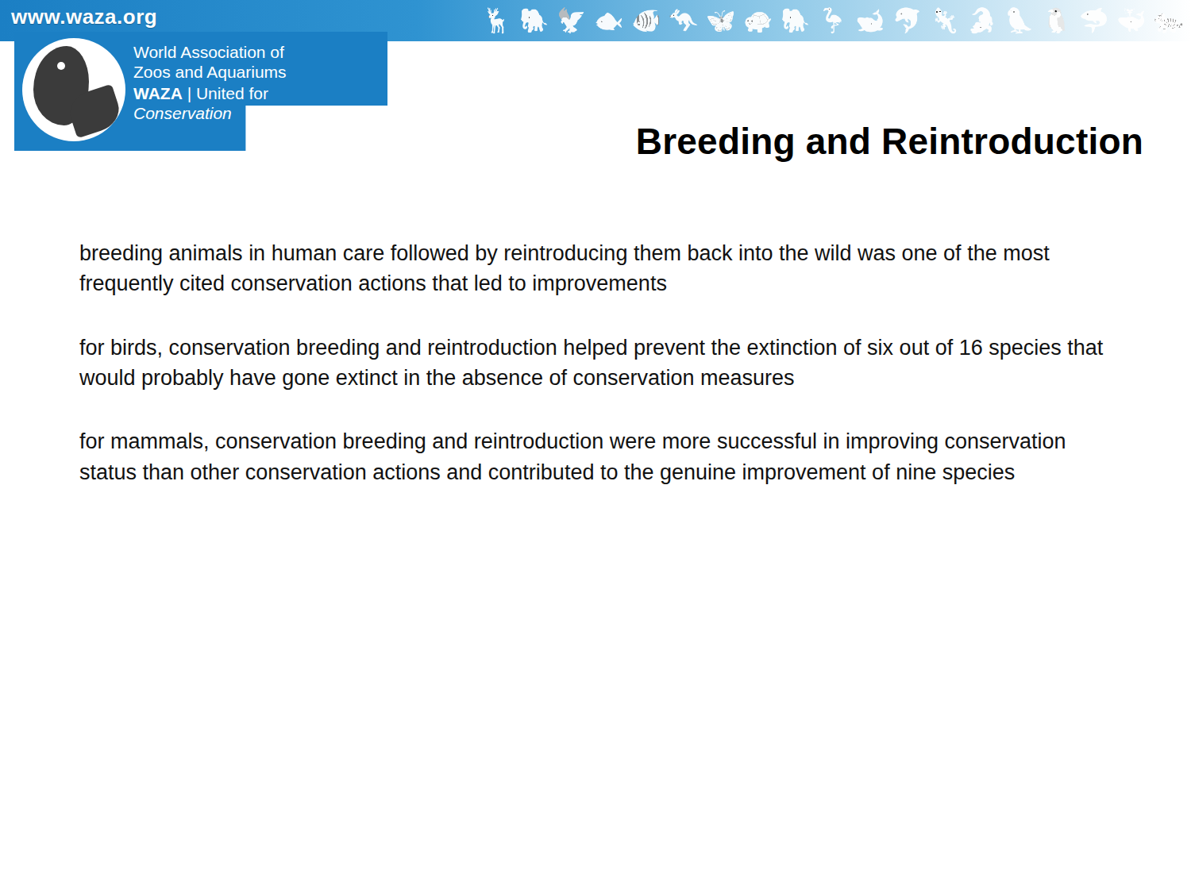www.waza.org
🦌🐘🦅🐟🐠🦘🦋🐢🐘🦩🐋🐬🦎🐊🦜🐧🦈🐳🐅
World Association of
Zoos and Aquariums
WAZA | United for
Conservation
Breeding and Reintroduction
breeding animals in human care followed by reintroducing them back into the wild was one of the most frequently cited conservation actions that led to improvements
for birds, conservation breeding and reintroduction helped prevent the extinction of six out of 16 species that would probably have gone extinct in the absence of conservation measures
for mammals, conservation breeding and reintroduction were more successful in improving conservation status than other conservation actions and contributed to the genuine improvement of nine species